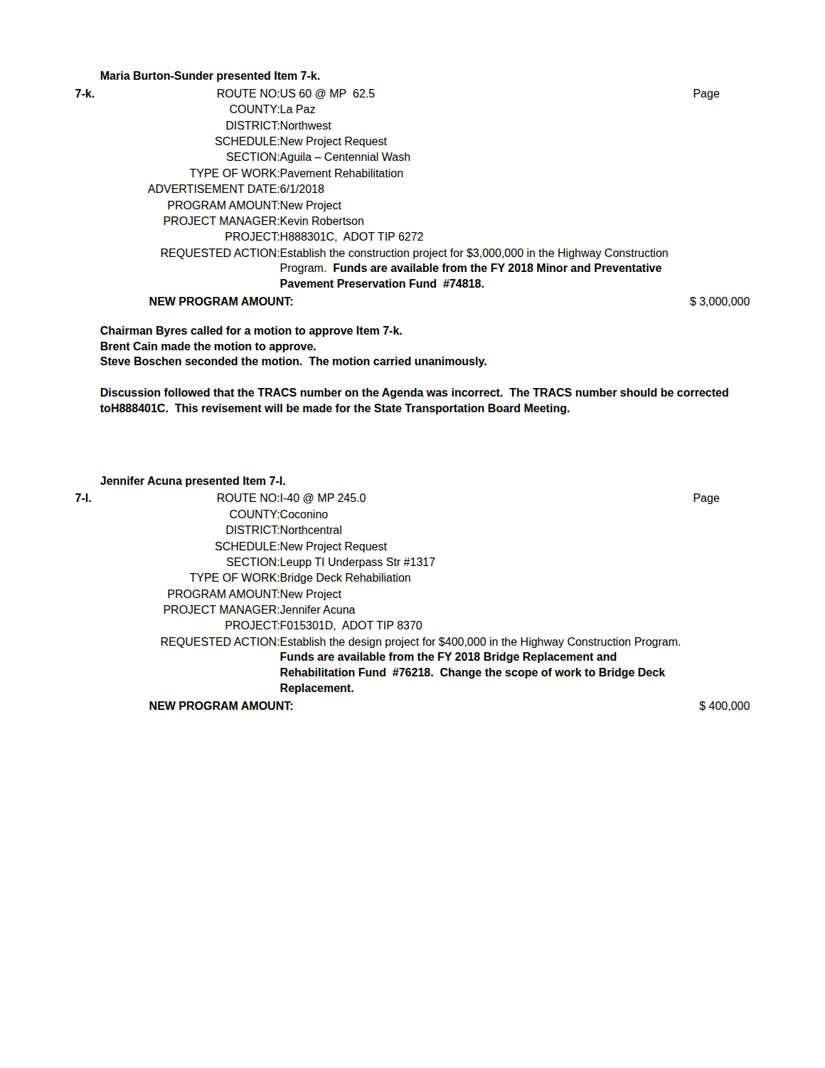Maria Burton-Sunder presented Item 7-k.
| 7-k. | ROUTE NO: | US 60 @ MP 62.5 | Page |
| | COUNTY: | La Paz | |
| | DISTRICT: | Northwest | |
| | SCHEDULE: | New Project Request | |
| | SECTION: | Aguila – Centennial Wash | |
| | TYPE OF WORK: | Pavement Rehabilitation | |
| | ADVERTISEMENT DATE: | 6/1/2018 | |
| | PROGRAM AMOUNT: | New Project | |
| | PROJECT MANAGER: | Kevin Robertson | |
| | PROJECT: | H888301C, ADOT TIP 6272 | |
| | REQUESTED ACTION: | Establish the construction project for $3,000,000 in the Highway Construction Program. Funds are available from the FY 2018 Minor and Preventative Pavement Preservation Fund #74818. | |
NEW PROGRAM AMOUNT: $ 3,000,000
Chairman Byres called for a motion to approve Item 7-k.
Brent Cain made the motion to approve.
Steve Boschen seconded the motion. The motion carried unanimously.
Discussion followed that the TRACS number on the Agenda was incorrect. The TRACS number should be corrected toH888401C. This revisement will be made for the State Transportation Board Meeting.
Jennifer Acuna presented Item 7-l.
| 7-l. | ROUTE NO: | I-40 @ MP 245.0 | Page |
| | COUNTY: | Coconino | |
| | DISTRICT: | Northcentral | |
| | SCHEDULE: | New Project Request | |
| | SECTION: | Leupp TI Underpass Str #1317 | |
| | TYPE OF WORK: | Bridge Deck Rehabiliation | |
| | PROGRAM AMOUNT: | New Project | |
| | PROJECT MANAGER: | Jennifer Acuna | |
| | PROJECT: | F015301D, ADOT TIP 8370 | |
| | REQUESTED ACTION: | Establish the design project for $400,000 in the Highway Construction Program. Funds are available from the FY 2018 Bridge Replacement and Rehabilitation Fund #76218. Change the scope of work to Bridge Deck Replacement. | |
NEW PROGRAM AMOUNT: $ 400,000